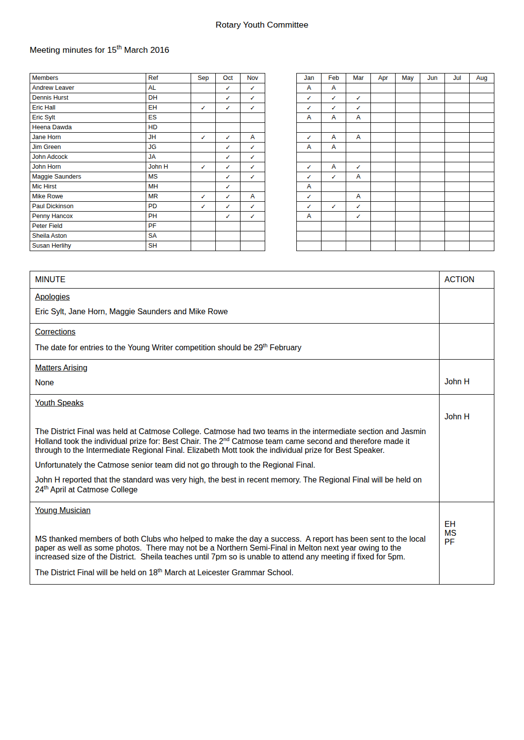Rotary Youth Committee
Meeting minutes for 15th March 2016
| Members | Ref | Sep | Oct | Nov | | Jan | Feb | Mar | Apr | May | Jun | Jul | Aug |
| Andrew Leaver | AL | | ✓ | ✓ | | A | A | | | | | | |
| Dennis Hurst | DH | | ✓ | ✓ | | ✓ | ✓ | ✓ | | | | | |
| Eric Hall | EH | ✓ | ✓ | ✓ | | ✓ | ✓ | ✓ | | | | | |
| Eric Sylt | ES | | | | | A | A | A | | | | | |
| Heena Dawda | HD | | | | | | | | | | | | |
| Jane Horn | JH | ✓ | ✓ | A | | ✓ | A | A | | | | | |
| Jim Green | JG | | ✓ | ✓ | | A | A | | | | | | |
| John Adcock | JA | | ✓ | ✓ | | | | | | | | | |
| John Horn | John H | ✓ | ✓ | ✓ | | ✓ | A | ✓ | | | | | |
| Maggie Saunders | MS | | ✓ | ✓ | | ✓ | ✓ | A | | | | | |
| Mic Hirst | MH | | ✓ | | | A | | | | | | | |
| Mike Rowe | MR | ✓ | ✓ | A | | ✓ | | A | | | | | |
| Paul Dickinson | PD | ✓ | ✓ | ✓ | | ✓ | ✓ | ✓ | | | | | |
| Penny Hancox | PH | | ✓ | ✓ | | A | | ✓ | | | | | |
| Peter Field | PF | | | | | | | | | | | | |
| Sheila Aston | SA | | | | | | | | | | | | |
| Susan Herlihy | SH | | | | | | | | | | | | |
| MINUTE | ACTION |
| --- | --- |
| Apologies Eric Sylt, Jane Horn, Maggie Saunders and Mike Rowe | |
| Corrections The date for entries to the Young Writer competition should be 29 th February | |
| Matters Arising None | John H |
| Youth Speaks The District Final was held at Catmose College. Catmose had two teams in the intermediate section and Jasmin Holland took the individual prize for: Best Chair. The 2 nd Catmose team came second and therefore made it through to the Intermediate Regional Final. Elizabeth Mott took the individual prize for Best Speaker. Unfortunately the Catmose senior team did not go through to the Regional Final. John H reported that the standard was very high, the best in recent memory. The Regional Final will be held on 24 th April at Catmose College | John H |
| Young Musician MS thanked members of both Clubs who helped to make the day a success. A report has been sent to the local paper as well as some photos. There may not be a Northern Semi-Final in Melton next year owing to the increased size of the District. Sheila teaches until 7pm so is unable to attend any meeting if fixed for 5pm. The District Final will be held on 18 th March at Leicester Grammar School. | EH MS PF |